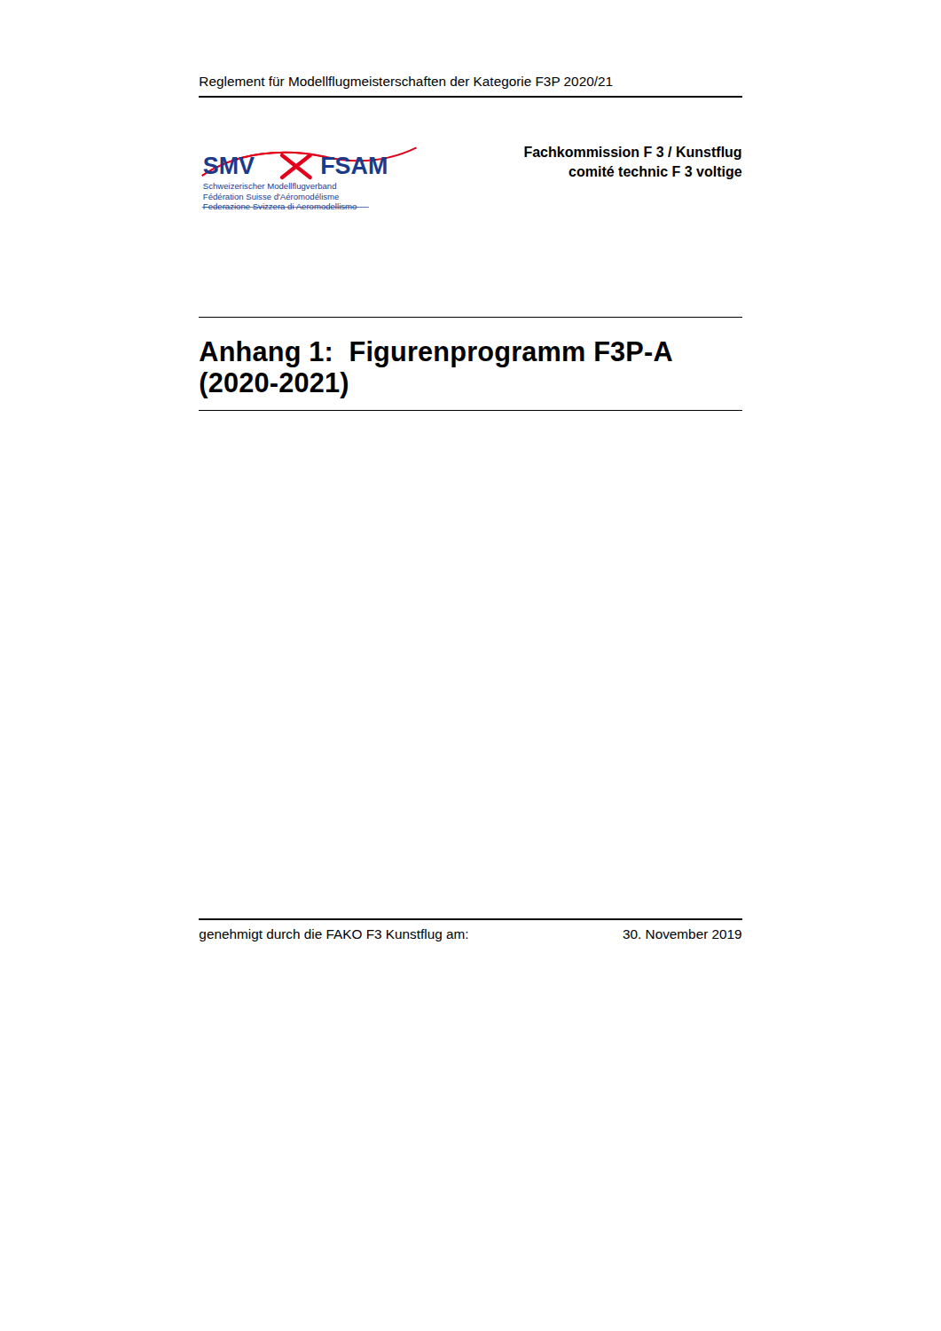Reglement für Modellflugmeisterschaften der Kategorie F3P 2020/21
SMV FSAM Schweizerischer Modellflugverband Fédération Suisse d'Aéromodélisme Federazione Svizzera di Aeromodellismo
Fachkommission F 3 / Kunstflug
comité technic F 3 voltige
Anhang 1: Figurenprogramm F3P-A (2020-2021)
genehmigt durch die FAKO F3 Kunstflug am: 30. November 2019